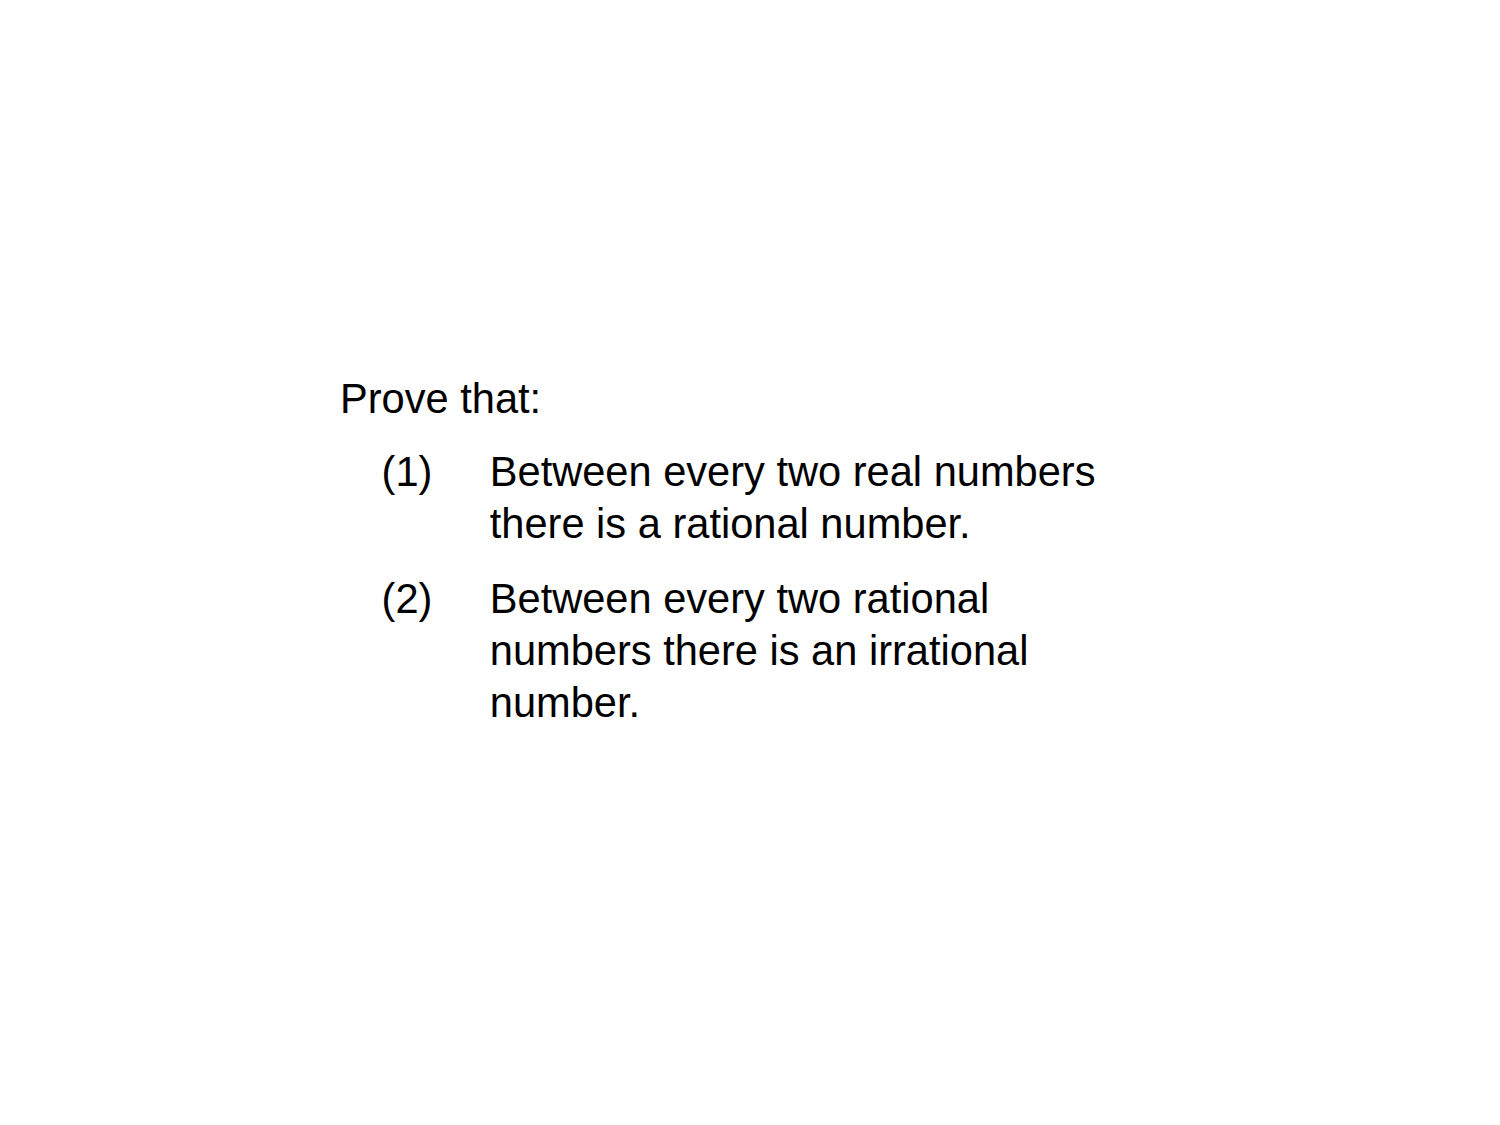Prove that:
(1) Between every two real numbers there is a rational number.
(2) Between every two rational numbers there is an irrational number.